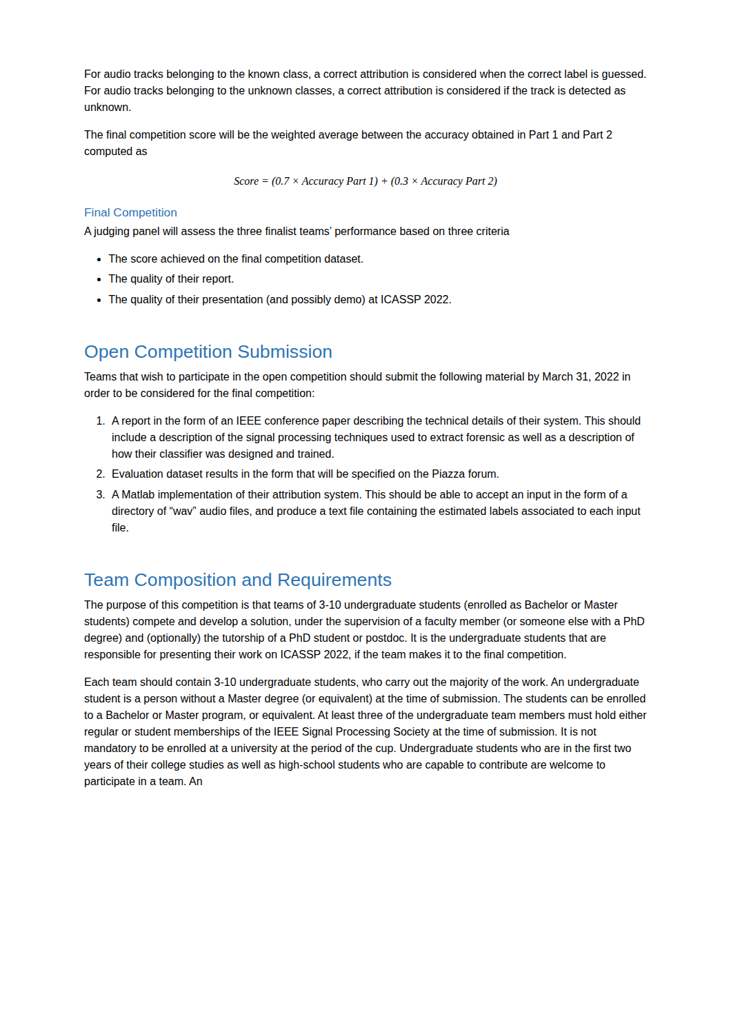For audio tracks belonging to the known class, a correct attribution is considered when the correct label is guessed. For audio tracks belonging to the unknown classes, a correct attribution is considered if the track is detected as unknown.
The final competition score will be the weighted average between the accuracy obtained in Part 1 and Part 2 computed as
Score = (0.7 × Accuracy Part 1) + (0.3 × Accuracy Part 2)
Final Competition
A judging panel will assess the three finalist teams’ performance based on three criteria
The score achieved on the final competition dataset.
The quality of their report.
The quality of their presentation (and possibly demo) at ICASSP 2022.
Open Competition Submission
Teams that wish to participate in the open competition should submit the following material by March 31, 2022 in order to be considered for the final competition:
A report in the form of an IEEE conference paper describing the technical details of their system. This should include a description of the signal processing techniques used to extract forensic as well as a description of how their classifier was designed and trained.
Evaluation dataset results in the form that will be specified on the Piazza forum.
A Matlab implementation of their attribution system. This should be able to accept an input in the form of a directory of “wav” audio files, and produce a text file containing the estimated labels associated to each input file.
Team Composition and Requirements
The purpose of this competition is that teams of 3-10 undergraduate students (enrolled as Bachelor or Master students) compete and develop a solution, under the supervision of a faculty member (or someone else with a PhD degree) and (optionally) the tutorship of a PhD student or postdoc. It is the undergraduate students that are responsible for presenting their work on ICASSP 2022, if the team makes it to the final competition.
Each team should contain 3-10 undergraduate students, who carry out the majority of the work. An undergraduate student is a person without a Master degree (or equivalent) at the time of submission. The students can be enrolled to a Bachelor or Master program, or equivalent. At least three of the undergraduate team members must hold either regular or student memberships of the IEEE Signal Processing Society at the time of submission. It is not mandatory to be enrolled at a university at the period of the cup. Undergraduate students who are in the first two years of their college studies as well as high-school students who are capable to contribute are welcome to participate in a team. An